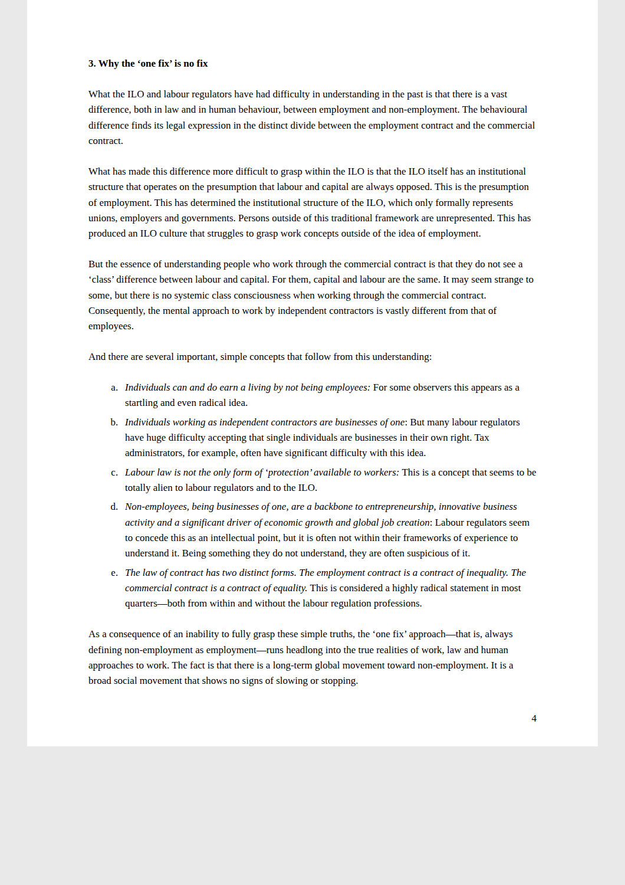3. Why the ‘one fix’ is no fix
What the ILO and labour regulators have had difficulty in understanding in the past is that there is a vast difference, both in law and in human behaviour, between employment and non-employment. The behavioural difference finds its legal expression in the distinct divide between the employment contract and the commercial contract.
What has made this difference more difficult to grasp within the ILO is that the ILO itself has an institutional structure that operates on the presumption that labour and capital are always opposed. This is the presumption of employment. This has determined the institutional structure of the ILO, which only formally represents unions, employers and governments. Persons outside of this traditional framework are unrepresented. This has produced an ILO culture that struggles to grasp work concepts outside of the idea of employment.
But the essence of understanding people who work through the commercial contract is that they do not see a ‘class’ difference between labour and capital. For them, capital and labour are the same. It may seem strange to some, but there is no systemic class consciousness when working through the commercial contract. Consequently, the mental approach to work by independent contractors is vastly different from that of employees.
And there are several important, simple concepts that follow from this understanding:
Individuals can and do earn a living by not being employees: For some observers this appears as a startling and even radical idea.
Individuals working as independent contractors are businesses of one: But many labour regulators have huge difficulty accepting that single individuals are businesses in their own right. Tax administrators, for example, often have significant difficulty with this idea.
Labour law is not the only form of ‘protection’ available to workers: This is a concept that seems to be totally alien to labour regulators and to the ILO.
Non-employees, being businesses of one, are a backbone to entrepreneurship, innovative business activity and a significant driver of economic growth and global job creation: Labour regulators seem to concede this as an intellectual point, but it is often not within their frameworks of experience to understand it. Being something they do not understand, they are often suspicious of it.
The law of contract has two distinct forms. The employment contract is a contract of inequality. The commercial contract is a contract of equality. This is considered a highly radical statement in most quarters—both from within and without the labour regulation professions.
As a consequence of an inability to fully grasp these simple truths, the ‘one fix’ approach—that is, always defining non-employment as employment—runs headlong into the true realities of work, law and human approaches to work. The fact is that there is a long-term global movement toward non-employment. It is a broad social movement that shows no signs of slowing or stopping.
4